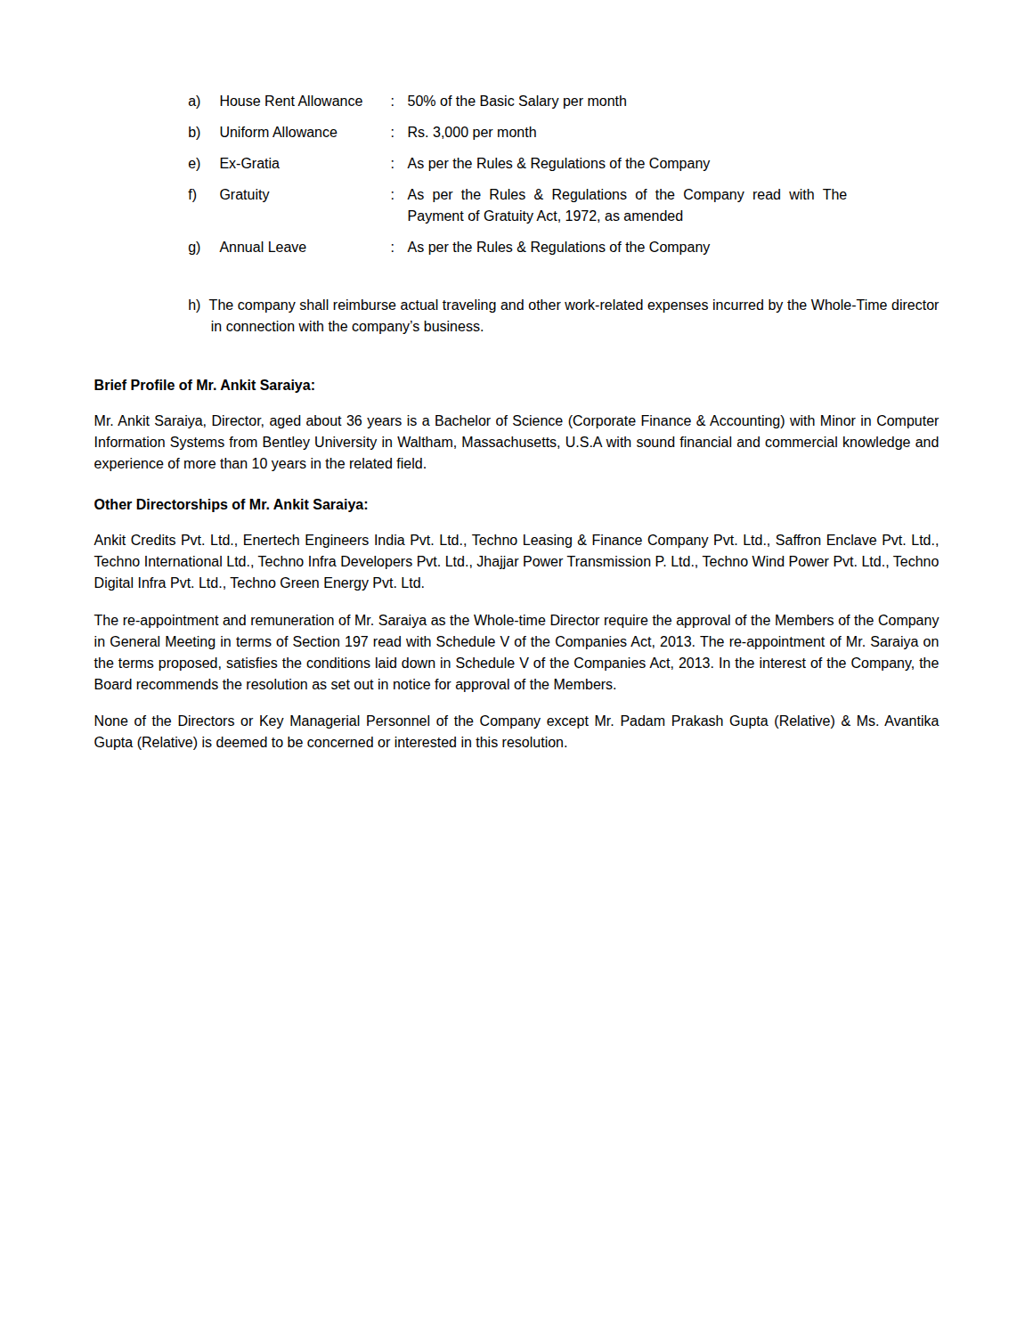| a) | House Rent Allowance | : | 50% of the Basic Salary per month |
| b) | Uniform Allowance | : | Rs. 3,000 per month |
| e) | Ex-Gratia | : | As per the Rules & Regulations of the Company |
| f) | Gratuity | : | As per the Rules & Regulations of the Company read with The Payment of Gratuity Act, 1972, as amended |
| g) | Annual Leave | : | As per the Rules & Regulations of the Company |
h) The company shall reimburse actual traveling and other work-related expenses incurred by the Whole-Time director in connection with the company’s business.
Brief Profile of Mr. Ankit Saraiya:
Mr. Ankit Saraiya, Director, aged about 36 years is a Bachelor of Science (Corporate Finance & Accounting) with Minor in Computer Information Systems from Bentley University in Waltham, Massachusetts, U.S.A with sound financial and commercial knowledge and experience of more than 10 years in the related field.
Other Directorships of Mr. Ankit Saraiya:
Ankit Credits Pvt. Ltd., Enertech Engineers India Pvt. Ltd., Techno Leasing & Finance Company Pvt. Ltd., Saffron Enclave Pvt. Ltd., Techno International Ltd., Techno Infra Developers Pvt. Ltd., Jhajjar Power Transmission P. Ltd., Techno Wind Power Pvt. Ltd., Techno Digital Infra Pvt. Ltd., Techno Green Energy Pvt. Ltd.
The re-appointment and remuneration of Mr. Saraiya as the Whole-time Director require the approval of the Members of the Company in General Meeting in terms of Section 197 read with Schedule V of the Companies Act, 2013. The re-appointment of Mr. Saraiya on the terms proposed, satisfies the conditions laid down in Schedule V of the Companies Act, 2013. In the interest of the Company, the Board recommends the resolution as set out in notice for approval of the Members.
None of the Directors or Key Managerial Personnel of the Company except Mr. Padam Prakash Gupta (Relative) & Ms. Avantika Gupta (Relative) is deemed to be concerned or interested in this resolution.